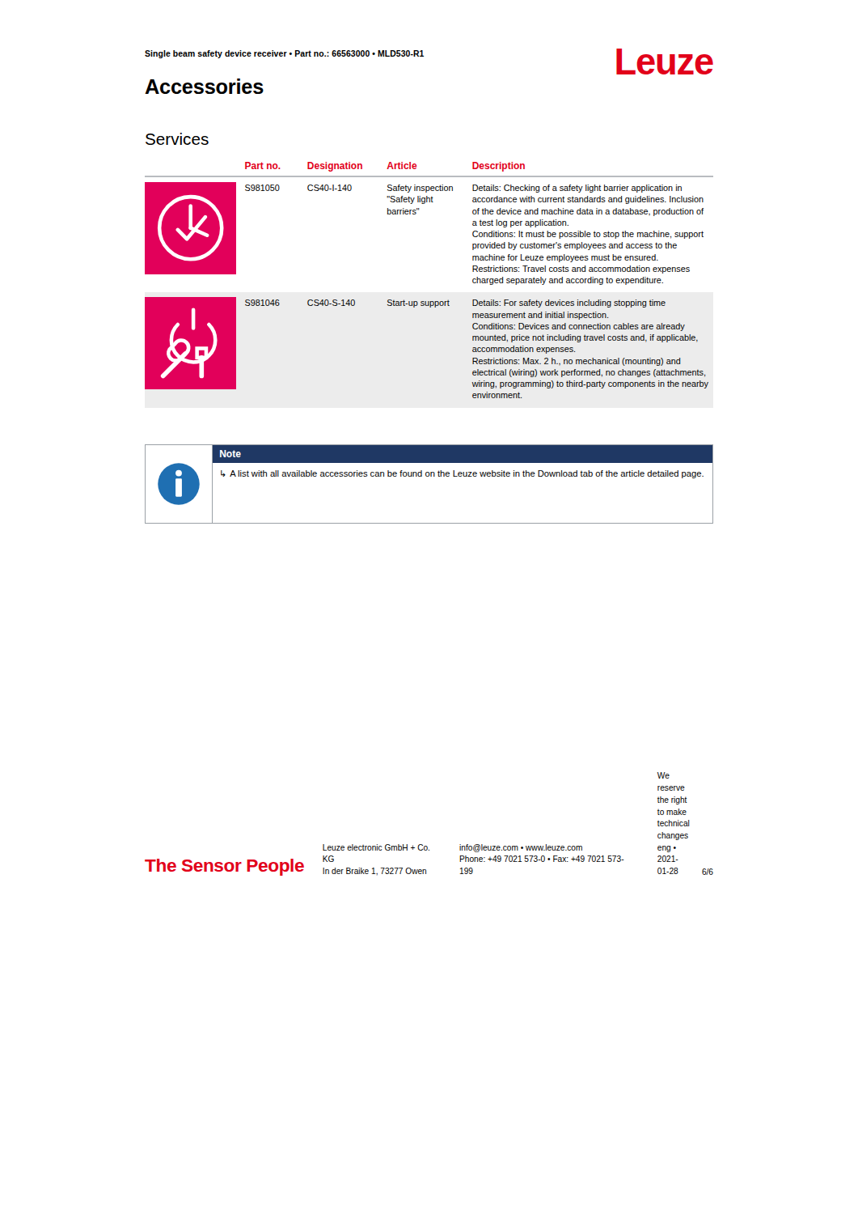Single beam safety device receiver • Part no.: 66563000 • MLD530-R1
Accessories
Leuze
Services
| | Part no. | Designation | Article | Description |
| --- | --- | --- | --- | --- |
| | S981050 | CS40-I-140 | Safety inspection "Safety light barriers" | Details: Checking of a safety light barrier application in accordance with current standards and guidelines. Inclusion of the device and machine data in a database, production of a test log per application. Conditions: It must be possible to stop the machine, support provided by customer's employees and access to the machine for Leuze employees must be ensured. Restrictions: Travel costs and accommodation expenses charged separately and according to expenditure. |
| | S981046 | CS40-S-140 | Start-up support | Details: For safety devices including stopping time measurement and initial inspection. Conditions: Devices and connection cables are already mounted, price not including travel costs and, if applicable, accommodation expenses. Restrictions: Max. 2 h., no mechanical (mounting) and electrical (wiring) work performed, no changes (attachments, wiring, programming) to third-party components in the nearby environment. |
Note
↳A list with all available accessories can be found on the Leuze website in the Download tab of the article detailed page.
The Sensor People
Leuze electronic GmbH + Co. KG
In der Braike 1, 73277 Owen
info@leuze.com • www.leuze.com
Phone: +49 7021 573-0 • Fax: +49 7021 573-199
We reserve the right to make technical changes
eng • 2021-01-28
6/6